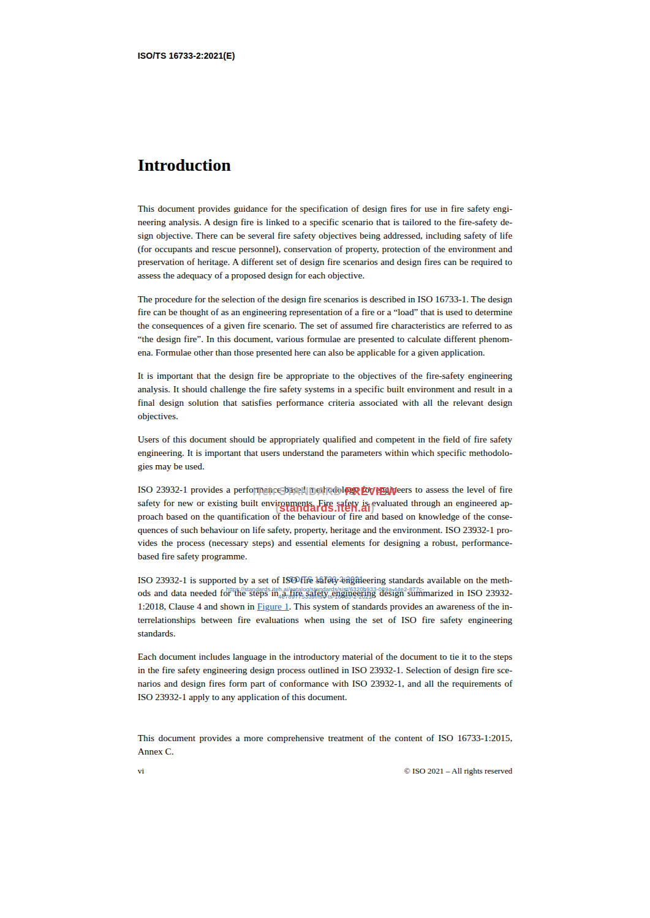ISO/TS 16733-2:2021(E)
Introduction
This document provides guidance for the specification of design fires for use in fire safety engineering analysis. A design fire is linked to a specific scenario that is tailored to the fire-safety design objective. There can be several fire safety objectives being addressed, including safety of life (for occupants and rescue personnel), conservation of property, protection of the environment and preservation of heritage. A different set of design fire scenarios and design fires can be required to assess the adequacy of a proposed design for each objective.
The procedure for the selection of the design fire scenarios is described in ISO 16733-1. The design fire can be thought of as an engineering representation of a fire or a “load” that is used to determine the consequences of a given fire scenario. The set of assumed fire characteristics are referred to as “the design fire”. In this document, various formulae are presented to calculate different phenomena. Formulae other than those presented here can also be applicable for a given application.
It is important that the design fire be appropriate to the objectives of the fire-safety engineering analysis. It should challenge the fire safety systems in a specific built environment and result in a final design solution that satisfies performance criteria associated with all the relevant design objectives.
Users of this document should be appropriately qualified and competent in the field of fire safety engineering. It is important that users understand the parameters within which specific methodologies may be used.
iTeh STANDARD PREVIEW
(standards.iteh.ai)
ISO 23932-1 provides a performance-based methodology for engineers to assess the level of fire safety for new or existing built environments. Fire safety is evaluated through an engineered approach based on the quantification of the behaviour of fire and based on knowledge of the consequences of such behaviour on life safety, property, heritage and the environment. ISO 23932-1 provides the process (necessary steps) and essential elements for designing a robust, performance-based fire safety programme.
ISO/TS 16733-2:2021
https://standards.iteh.ai/catalog/standards/sist/6320b933-089a-44e2-877c-
4e789775339f/iso-ts-16733-2-2021
ISO 23932-1 is supported by a set of ISO fire safety engineering standards available on the methods and data needed for the steps in a fire safety engineering design summarized in ISO 23932-1:2018, Clause 4 and shown in Figure 1. This system of standards provides an awareness of the interrelationships between fire evaluations when using the set of ISO fire safety engineering standards.
Each document includes language in the introductory material of the document to tie it to the steps in the fire safety engineering design process outlined in ISO 23932-1. Selection of design fire scenarios and design fires form part of conformance with ISO 23932-1, and all the requirements of ISO 23932-1 apply to any application of this document.
This document provides a more comprehensive treatment of the content of ISO 16733-1:2015, Annex C.
vi © ISO 2021 – All rights reserved